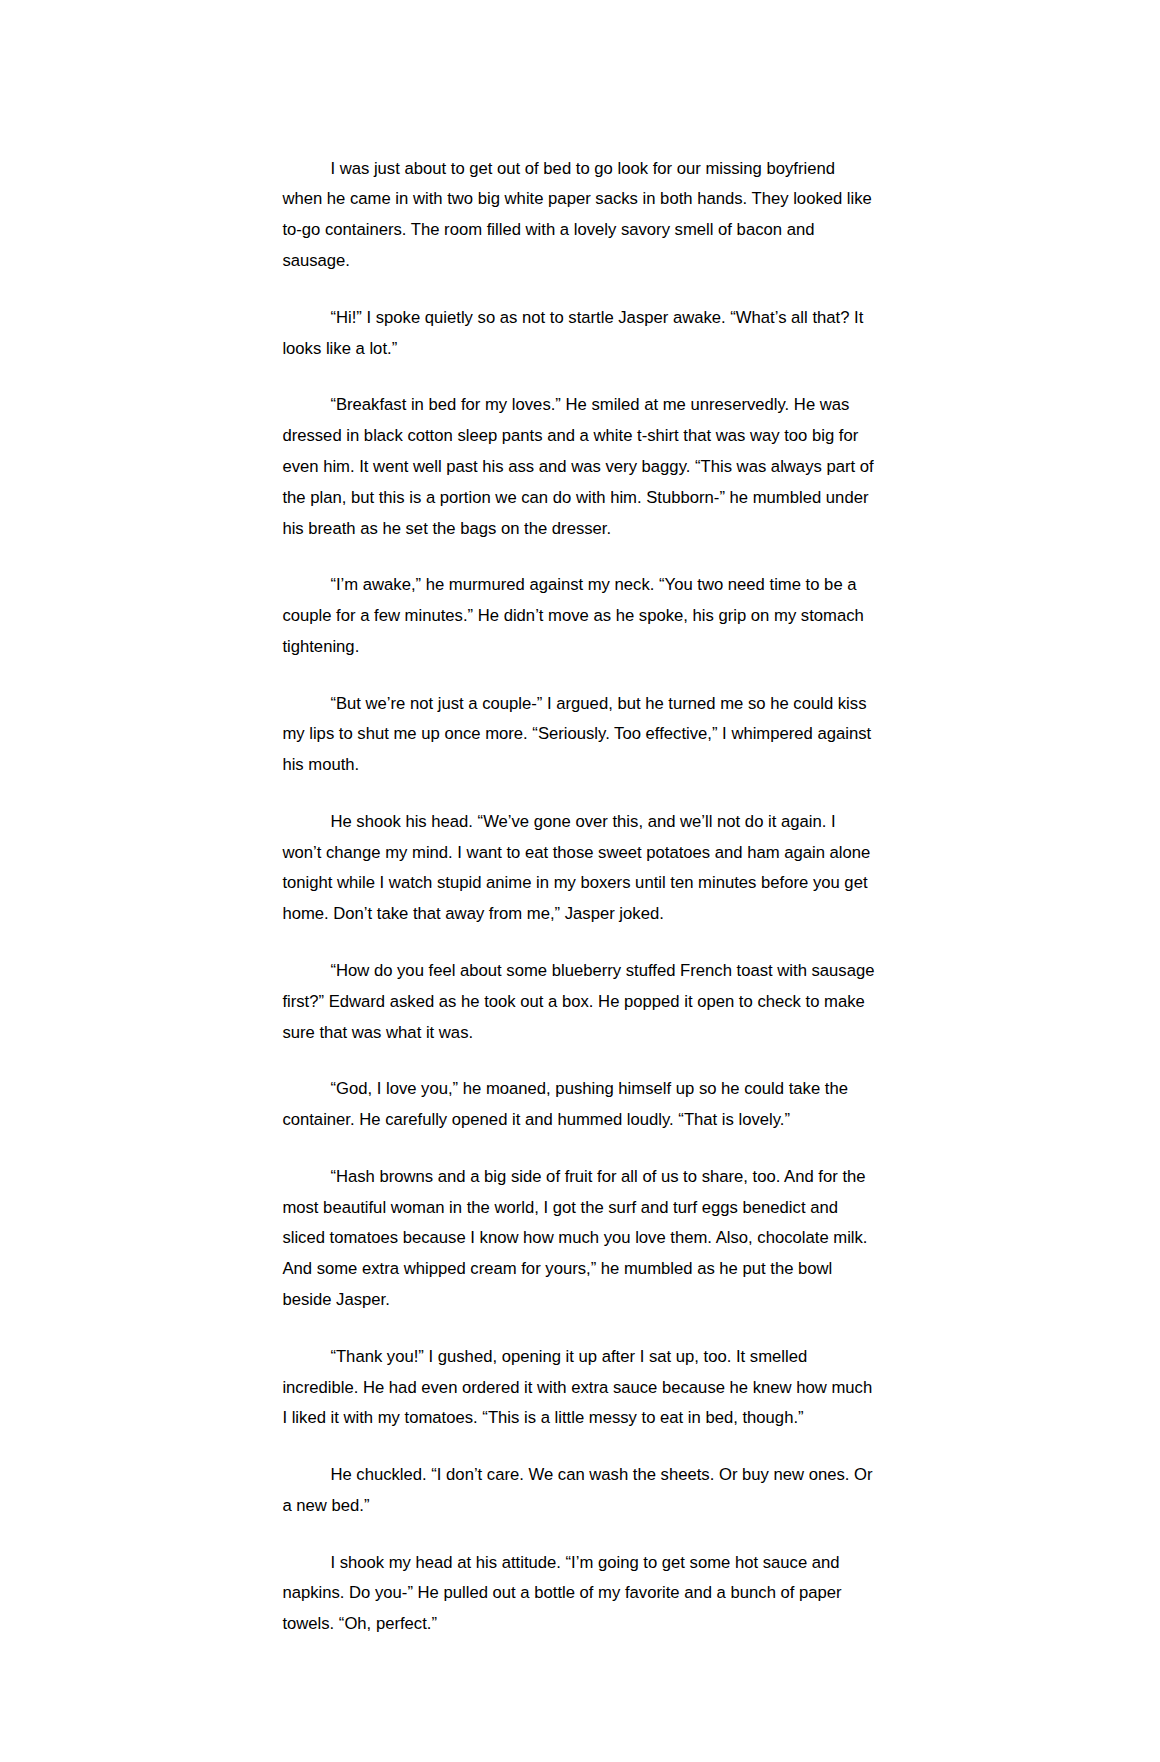I was just about to get out of bed to go look for our missing boyfriend when he came in with two big white paper sacks in both hands. They looked like to-go containers. The room filled with a lovely savory smell of bacon and sausage.
“Hi!” I spoke quietly so as not to startle Jasper awake. “What’s all that? It looks like a lot.”
“Breakfast in bed for my loves.” He smiled at me unreservedly. He was dressed in black cotton sleep pants and a white t-shirt that was way too big for even him. It went well past his ass and was very baggy. “This was always part of the plan, but this is a portion we can do with him. Stubborn-” he mumbled under his breath as he set the bags on the dresser.
“I’m awake,” he murmured against my neck. “You two need time to be a couple for a few minutes.” He didn’t move as he spoke, his grip on my stomach tightening.
“But we’re not just a couple-” I argued, but he turned me so he could kiss my lips to shut me up once more. “Seriously. Too effective,” I whimpered against his mouth.
He shook his head. “We’ve gone over this, and we’ll not do it again. I won’t change my mind. I want to eat those sweet potatoes and ham again alone tonight while I watch stupid anime in my boxers until ten minutes before you get home. Don’t take that away from me,” Jasper joked.
“How do you feel about some blueberry stuffed French toast with sausage first?” Edward asked as he took out a box. He popped it open to check to make sure that was what it was.
“God, I love you,” he moaned, pushing himself up so he could take the container. He carefully opened it and hummed loudly. “That is lovely.”
“Hash browns and a big side of fruit for all of us to share, too. And for the most beautiful woman in the world, I got the surf and turf eggs benedict and sliced tomatoes because I know how much you love them. Also, chocolate milk. And some extra whipped cream for yours,” he mumbled as he put the bowl beside Jasper.
“Thank you!” I gushed, opening it up after I sat up, too. It smelled incredible. He had even ordered it with extra sauce because he knew how much I liked it with my tomatoes. “This is a little messy to eat in bed, though.”
He chuckled. “I don’t care. We can wash the sheets. Or buy new ones. Or a new bed.”
I shook my head at his attitude. “I’m going to get some hot sauce and napkins. Do you-” He pulled out a bottle of my favorite and a bunch of paper towels. “Oh, perfect.”